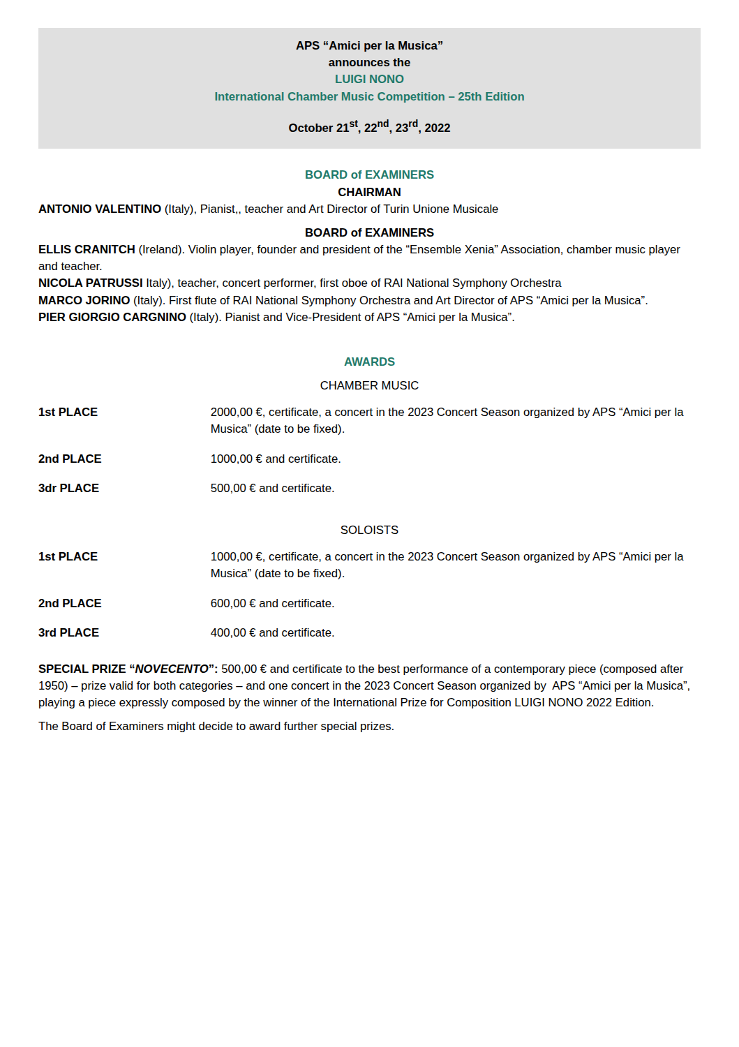APS “Amici per la Musica”
announces the
LUIGI NONO
International Chamber Music Competition – 25th Edition
October 21st, 22nd, 23rd, 2022
BOARD of EXAMINERS
CHAIRMAN
ANTONIO VALENTINO (Italy), Pianist,, teacher and Art Director of Turin Unione Musicale
BOARD of EXAMINERS
ELLIS CRANITCH (Ireland). Violin player, founder and president of the “Ensemble Xenia” Association, chamber music player and teacher.
NICOLA PATRUSSI Italy), teacher, concert performer, first oboe of RAI National Symphony Orchestra
MARCO JORINO (Italy). First flute of RAI National Symphony Orchestra and Art Director of APS “Amici per la Musica”.
PIER GIORGIO CARGNINO (Italy). Pianist and Vice-President of APS “Amici per la Musica”.
AWARDS
CHAMBER MUSIC
| 1st PLACE | 2000,00 €, certificate, a concert in the 2023 Concert Season organized by APS “Amici per la Musica” (date to be fixed). |
| 2nd PLACE | 1000,00 € and certificate. |
| 3dr PLACE | 500,00 € and certificate. |
SOLOISTS
| 1st PLACE | 1000,00 €, certificate, a concert in the 2023 Concert Season organized by APS “Amici per la Musica” (date to be fixed). |
| 2nd PLACE | 600,00 € and certificate. |
| 3rd PLACE | 400,00 € and certificate. |
SPECIAL PRIZE “NOVECENTO”: 500,00 € and certificate to the best performance of a contemporary piece (composed after 1950) – prize valid for both categories – and one concert in the 2023 Concert Season organized by APS “Amici per la Musica”, playing a piece expressly composed by the winner of the International Prize for Composition LUIGI NONO 2022 Edition.
The Board of Examiners might decide to award further special prizes.